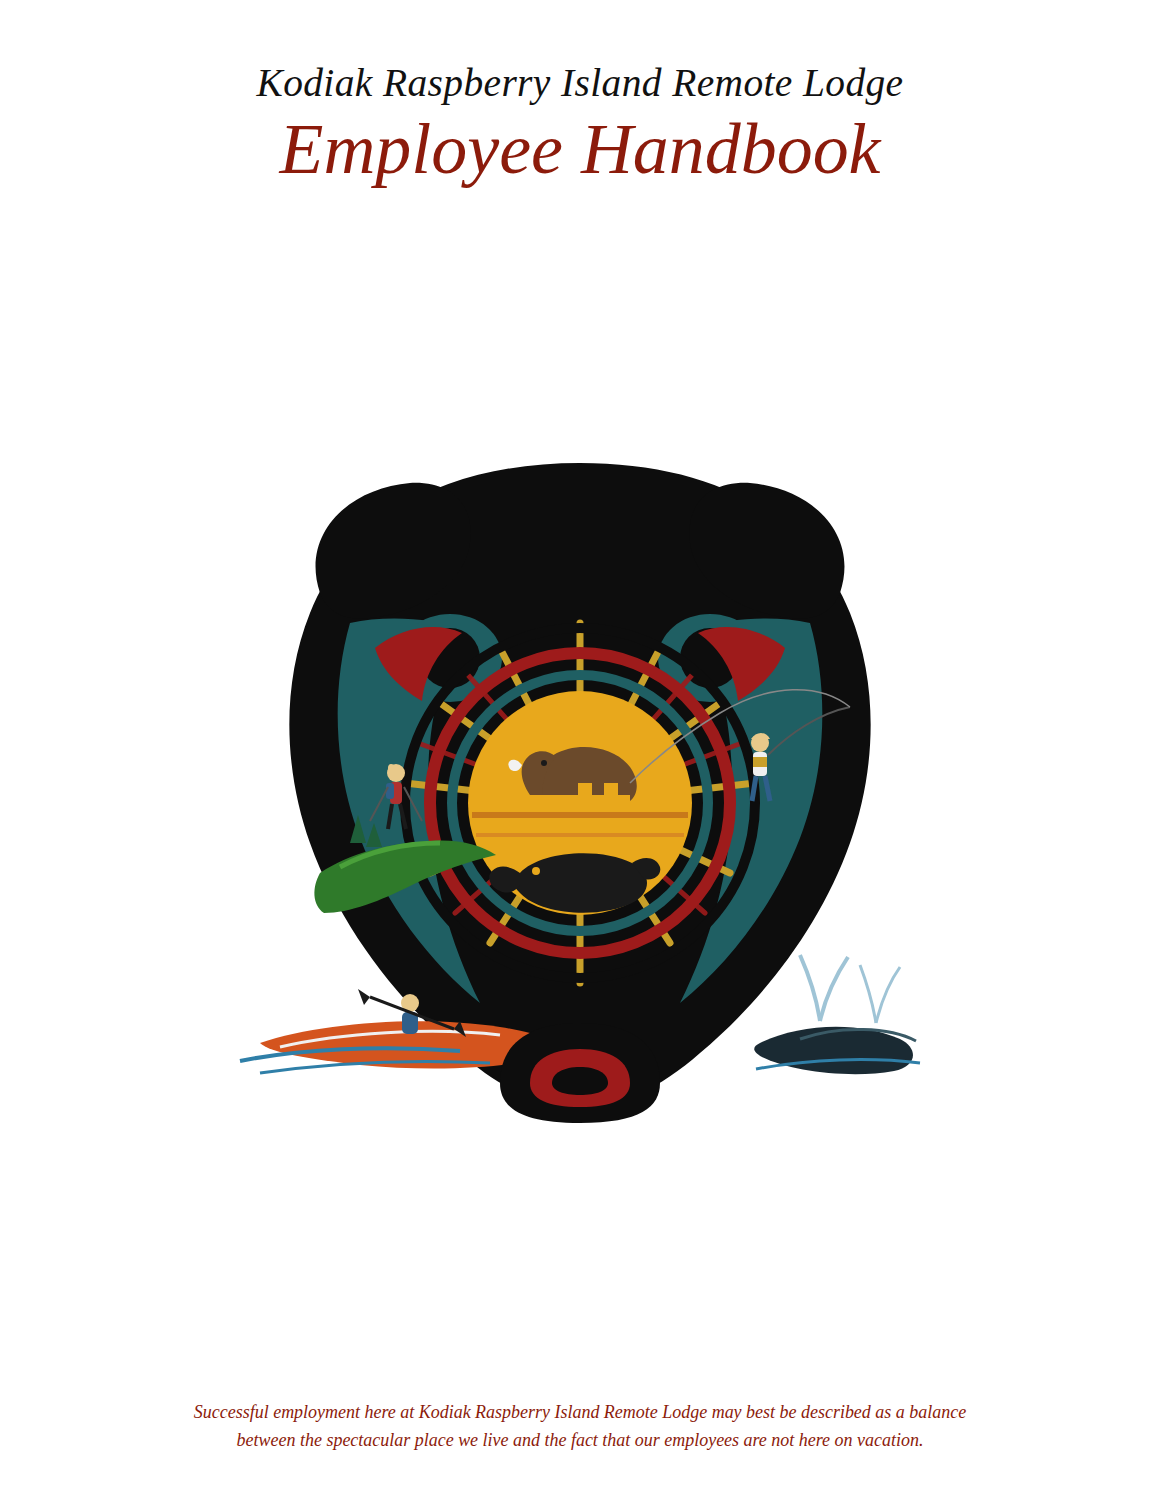Kodiak Raspberry Island Remote Lodge
Employee Handbook
Successful employment here at Kodiak Raspberry Island Remote Lodge may best be described as a balance between the spectacular place we live and the fact that our employees are not here on vacation.